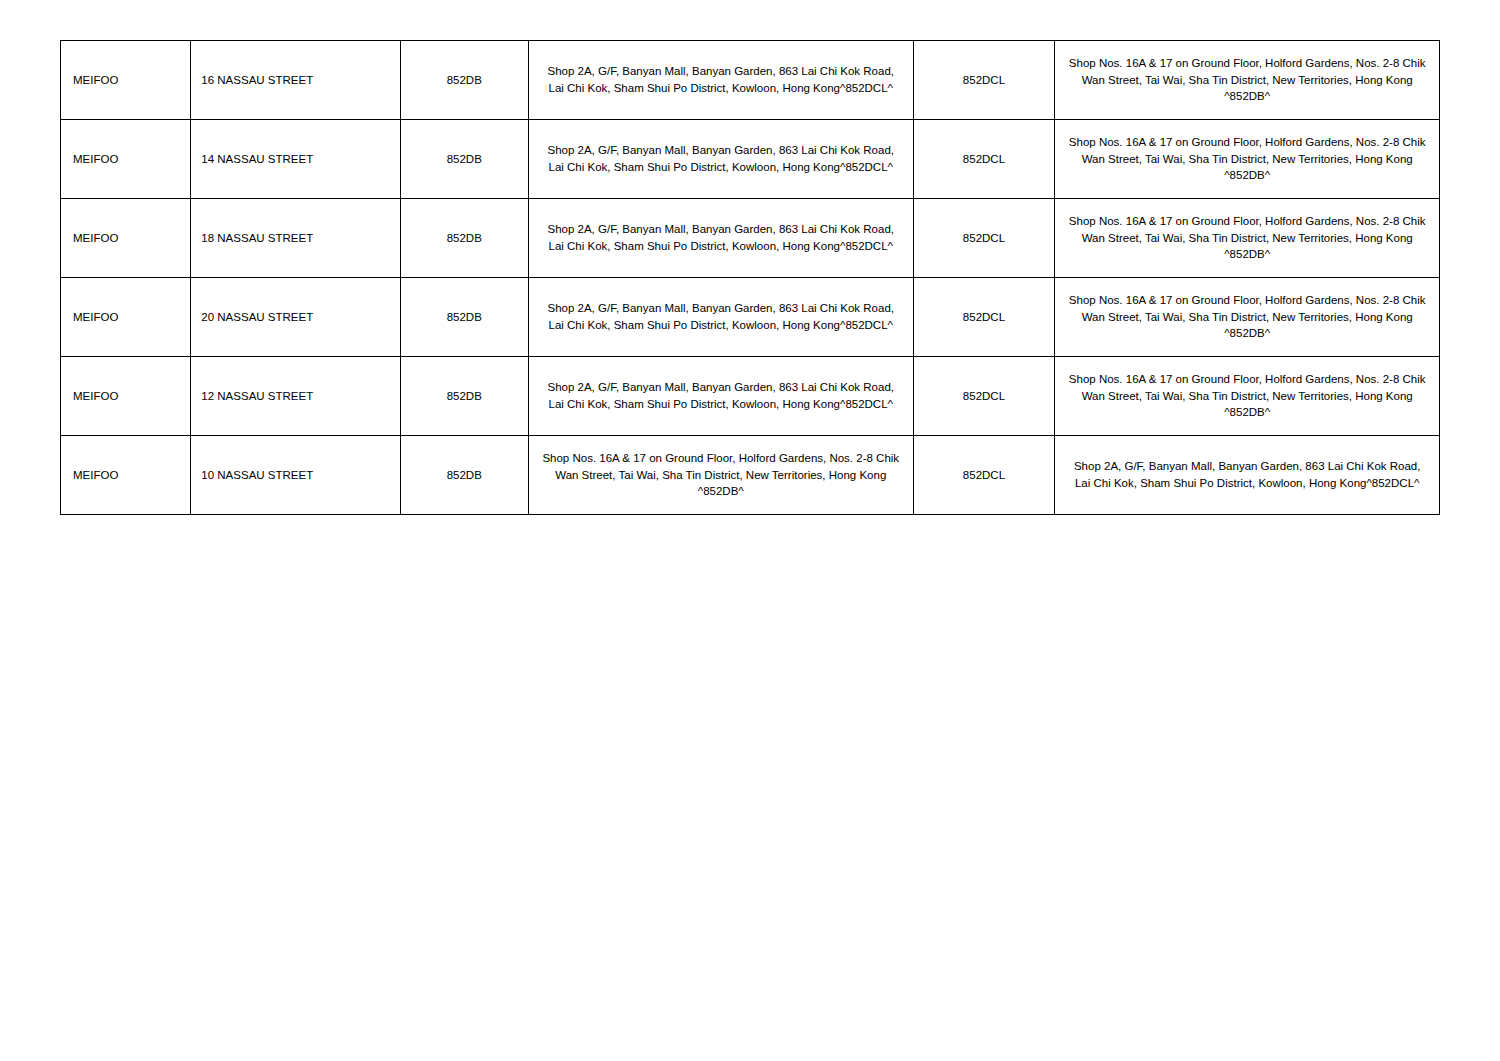| MEIFOO | 16 NASSAU STREET | 852DB | Shop 2A, G/F, Banyan Mall, Banyan Garden, 863 Lai Chi Kok Road, Lai Chi Kok, Sham Shui Po District, Kowloon, Hong Kong^852DCL^ | 852DCL | Shop Nos. 16A & 17 on Ground Floor, Holford Gardens, Nos. 2-8 Chik Wan Street, Tai Wai, Sha Tin District, New Territories, Hong Kong ^852DB^ |
| MEIFOO | 14 NASSAU STREET | 852DB | Shop 2A, G/F, Banyan Mall, Banyan Garden, 863 Lai Chi Kok Road, Lai Chi Kok, Sham Shui Po District, Kowloon, Hong Kong^852DCL^ | 852DCL | Shop Nos. 16A & 17 on Ground Floor, Holford Gardens, Nos. 2-8 Chik Wan Street, Tai Wai, Sha Tin District, New Territories, Hong Kong ^852DB^ |
| MEIFOO | 18 NASSAU STREET | 852DB | Shop 2A, G/F, Banyan Mall, Banyan Garden, 863 Lai Chi Kok Road, Lai Chi Kok, Sham Shui Po District, Kowloon, Hong Kong^852DCL^ | 852DCL | Shop Nos. 16A & 17 on Ground Floor, Holford Gardens, Nos. 2-8 Chik Wan Street, Tai Wai, Sha Tin District, New Territories, Hong Kong ^852DB^ |
| MEIFOO | 20 NASSAU STREET | 852DB | Shop 2A, G/F, Banyan Mall, Banyan Garden, 863 Lai Chi Kok Road, Lai Chi Kok, Sham Shui Po District, Kowloon, Hong Kong^852DCL^ | 852DCL | Shop Nos. 16A & 17 on Ground Floor, Holford Gardens, Nos. 2-8 Chik Wan Street, Tai Wai, Sha Tin District, New Territories, Hong Kong ^852DB^ |
| MEIFOO | 12 NASSAU STREET | 852DB | Shop 2A, G/F, Banyan Mall, Banyan Garden, 863 Lai Chi Kok Road, Lai Chi Kok, Sham Shui Po District, Kowloon, Hong Kong^852DCL^ | 852DCL | Shop Nos. 16A & 17 on Ground Floor, Holford Gardens, Nos. 2-8 Chik Wan Street, Tai Wai, Sha Tin District, New Territories, Hong Kong ^852DB^ |
| MEIFOO | 10 NASSAU STREET | 852DB | Shop Nos. 16A & 17 on Ground Floor, Holford Gardens, Nos. 2-8 Chik Wan Street, Tai Wai, Sha Tin District, New Territories, Hong Kong ^852DB^ | 852DCL | Shop 2A, G/F, Banyan Mall, Banyan Garden, 863 Lai Chi Kok Road, Lai Chi Kok, Sham Shui Po District, Kowloon, Hong Kong^852DCL^ |